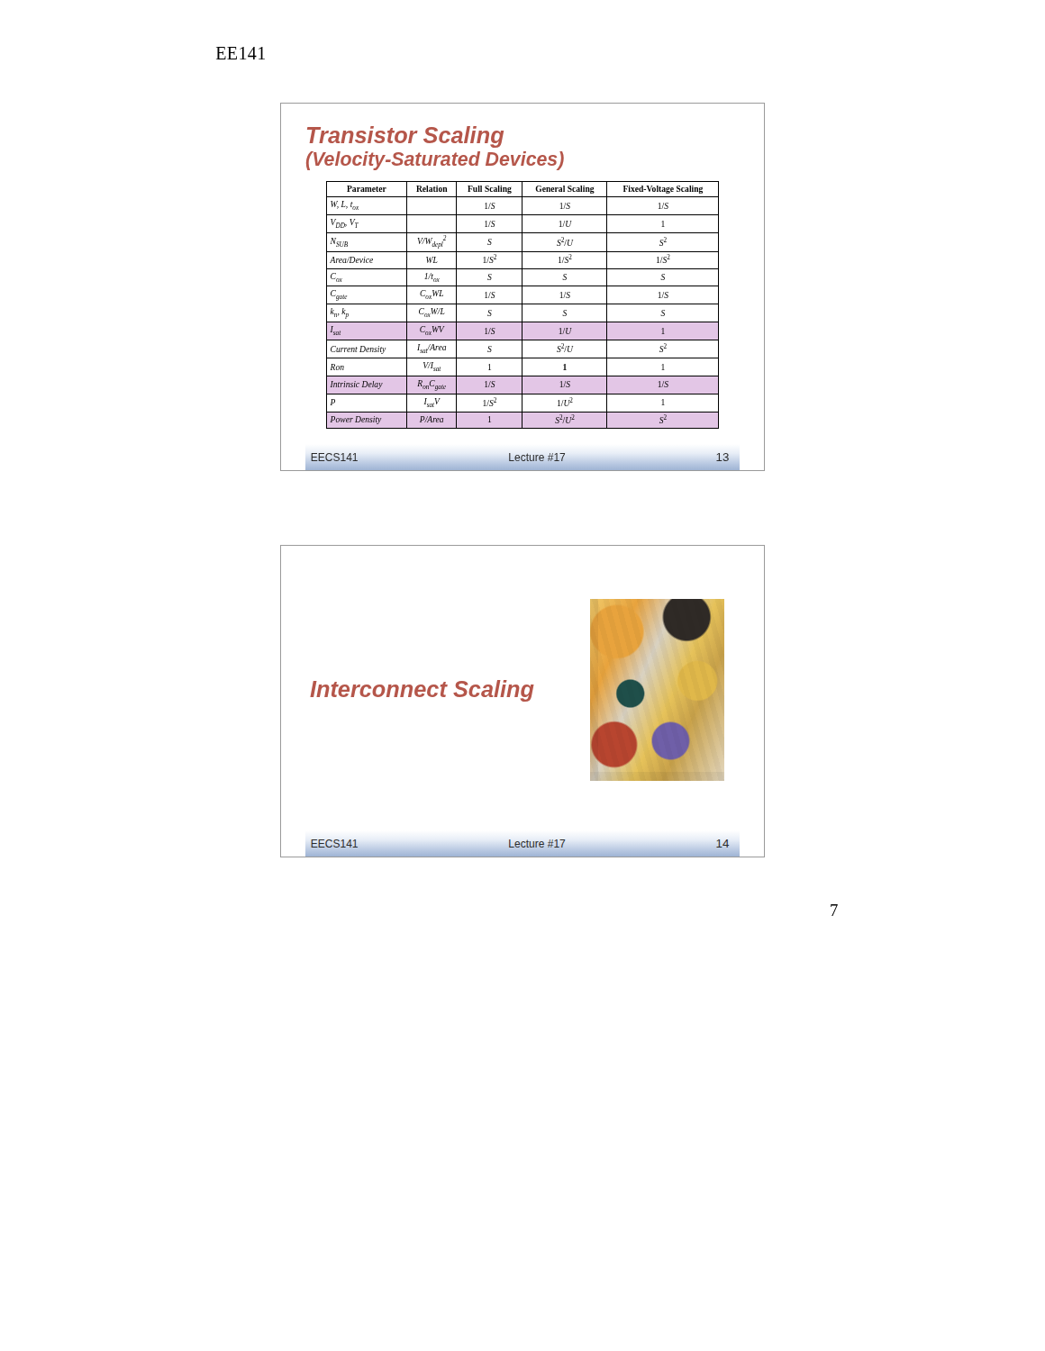EE141
Transistor Scaling (Velocity-Saturated Devices)
| Parameter | Relation | Full Scaling | General Scaling | Fixed-Voltage Scaling |
| --- | --- | --- | --- | --- |
| W, L, t ox | | 1/ S | 1/ S | 1/ S |
| V DD , V T | | 1/ S | 1/ U | 1 |
| N SUB | V/W depl 2 | S | S 2 / U | S 2 |
| Area/Device | WL | 1/ S 2 | 1/ S 2 | 1/ S 2 |
| C ox | 1/t ox | S | S | S |
| C gate | C ox WL | 1/ S | 1/ S | 1/ S |
| k n , k p | C ox W/L | S | S | S |
| I sat | C ox WV | 1/ S | 1/ U | 1 |
| Current Density | I sat /Area | S | S 2 / U | S 2 |
| Ron | V/I sat | 1 | 1 | 1 |
| Intrinsic Delay | R on C gate | 1/ S | 1/ S | 1/ S |
| P | I sat V | 1/ S 2 | 1/ U 2 | 1 |
| Power Density | P/Area | 1 | S 2 / U 2 | S 2 |
EECS141 Lecture #17 13
Interconnect Scaling
EECS141 Lecture #17 14
7